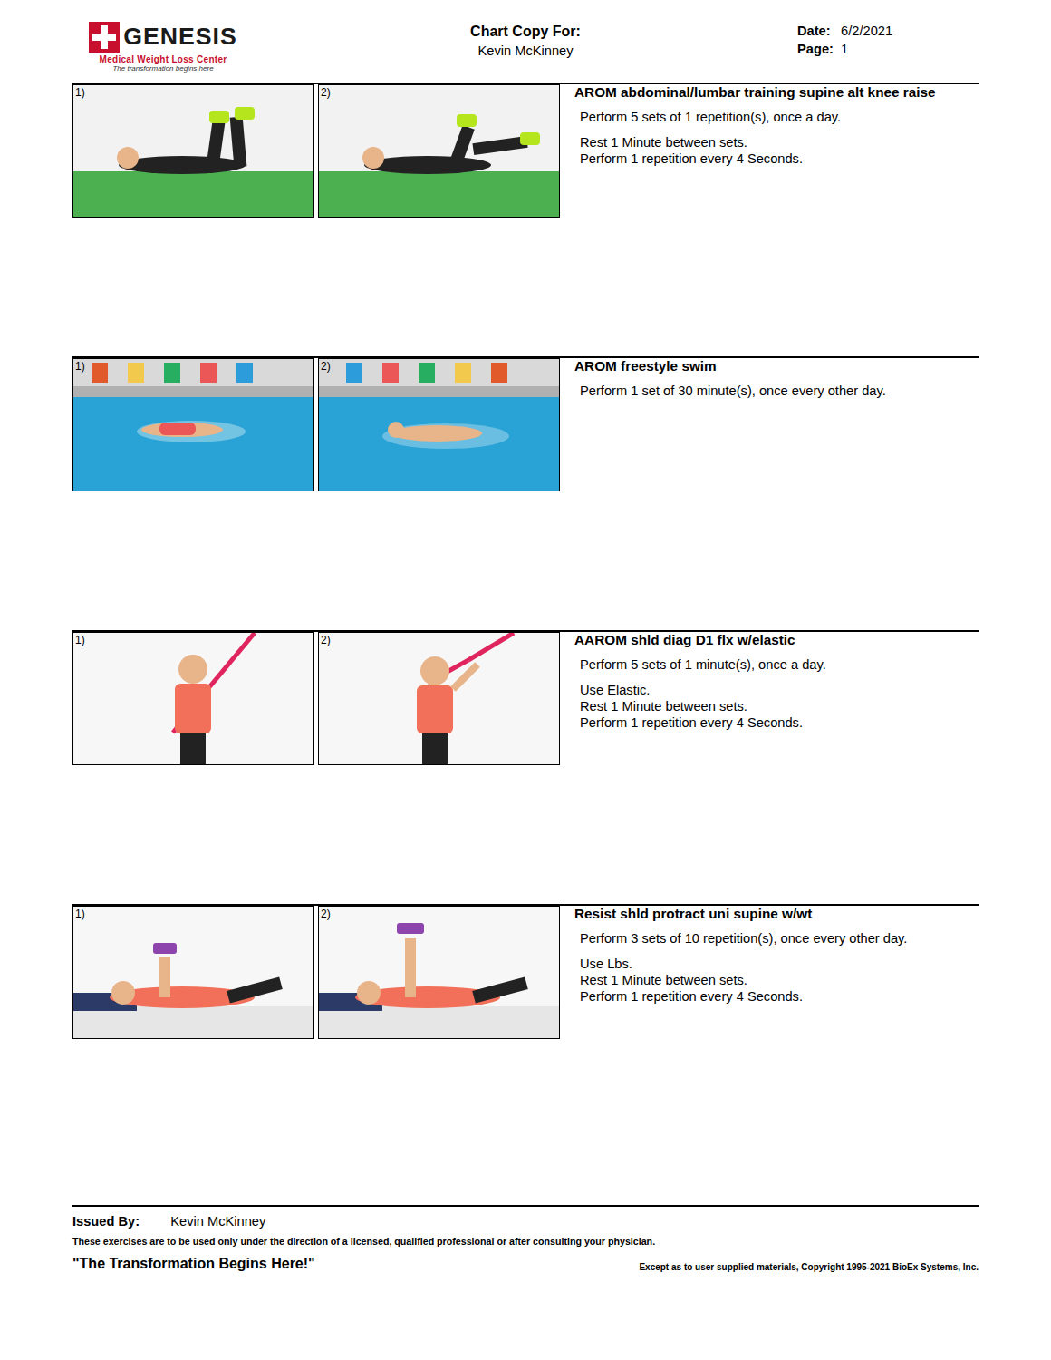GENESIS
Medical Weight Loss Center
The transformation begins here
Chart Copy For:
Kevin McKinney
Date: 6/2/2021
Page: 1
1)
2)
AROM abdominal/lumbar training supine alt knee raise
Perform 5 sets of 1 repetition(s), once a day.
Rest 1 Minute between sets.
Perform 1 repetition every 4 Seconds.
1)
2)
AROM freestyle swim
Perform 1 set of 30 minute(s), once every other day.
1)
2)
AAROM shld diag D1 flx w/elastic
Perform 5 sets of 1 minute(s), once a day.
Use Elastic.
Rest 1 Minute between sets.
Perform 1 repetition every 4 Seconds.
1)
2)
Resist shld protract uni supine w/wt
Perform 3 sets of 10 repetition(s), once every other day.
Use Lbs.
Rest 1 Minute between sets.
Perform 1 repetition every 4 Seconds.
Issued By: Kevin McKinney
These exercises are to be used only under the direction of a licensed, qualified professional or after consulting your physician.
"The Transformation Begins Here!"
Except as to user supplied materials, Copyright 1995-2021 BioEx Systems, Inc.